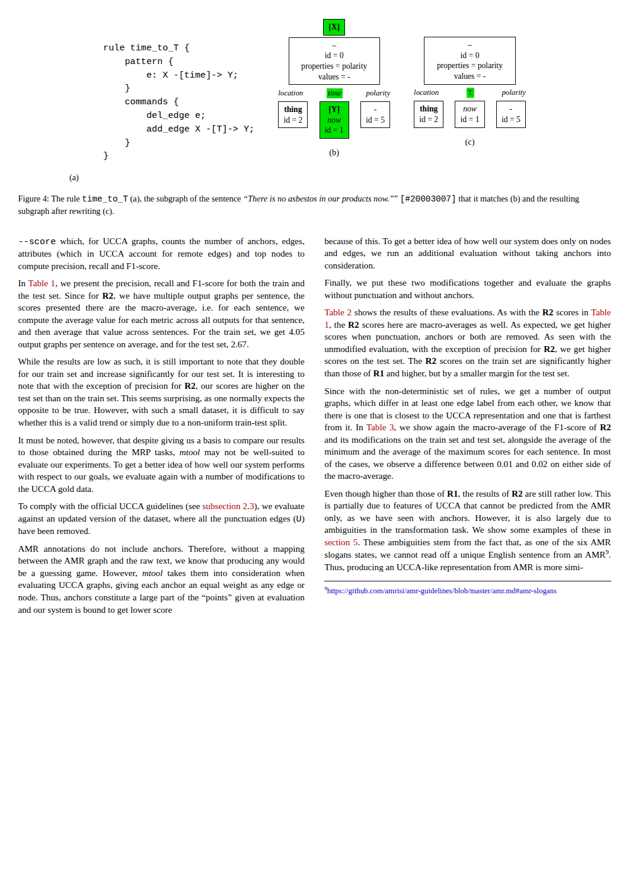rule time_to_T { pattern { e: X -[time]-> Y; } commands { del_edge e; add_edge X -[T]-> Y; } }
[X]
–
id = 0
properties = polarity
values = -
location time polarity
thing
id = 2
[Y]
now
id = 1
-
id = 5
(b)
–
id = 0
properties = polarity
values = -
location T polarity
thing
id = 2
now
id = 1
-
id = 5
(c)
(a)
Figure 4: The rule time_to_T (a), the subgraph of the sentence “There is no asbestos in our products now.”” [#20003007] that it matches (b) and the resulting subgraph after rewriting (c).
--score which, for UCCA graphs, counts the number of anchors, edges, attributes (which in UCCA account for remote edges) and top nodes to compute precision, recall and F1-score.
In Table 1, we present the precision, recall and F1-score for both the train and the test set. Since for R2, we have multiple output graphs per sentence, the scores presented there are the macro-average, i.e. for each sentence, we compute the average value for each metric across all outputs for that sentence, and then average that value across sentences. For the train set, we get 4.05 output graphs per sentence on average, and for the test set, 2.67.
While the results are low as such, it is still important to note that they double for our train set and increase significantly for our test set. It is interesting to note that with the exception of precision for R2, our scores are higher on the test set than on the train set. This seems surprising, as one normally expects the opposite to be true. However, with such a small dataset, it is difficult to say whether this is a valid trend or simply due to a non-uniform train-test split.
It must be noted, however, that despite giving us a basis to compare our results to those obtained during the MRP tasks, mtool may not be well-suited to evaluate our experiments. To get a better idea of how well our system performs with respect to our goals, we evaluate again with a number of modifications to the UCCA gold data.
To comply with the official UCCA guidelines (see subsection 2.3), we evaluate against an updated version of the dataset, where all the punctuation edges (U) have been removed.
AMR annotations do not include anchors. Therefore, without a mapping between the AMR graph and the raw text, we know that producing any would be a guessing game. However, mtool takes them into consideration when evaluating UCCA graphs, giving each anchor an equal weight as any edge or node. Thus, anchors constitute a large part of the “points” given at evaluation and our system is bound to get lower score
because of this. To get a better idea of how well our system does only on nodes and edges, we run an additional evaluation without taking anchors into consideration.
Finally, we put these two modifications together and evaluate the graphs without punctuation and without anchors.
Table 2 shows the results of these evaluations. As with the R2 scores in Table 1, the R2 scores here are macro-averages as well. As expected, we get higher scores when punctuation, anchors or both are removed. As seen with the unmodified evaluation, with the exception of precision for R2, we get higher scores on the test set. The R2 scores on the train set are significantly higher than those of R1 and higher, but by a smaller margin for the test set.
Since with the non-deterministic set of rules, we get a number of output graphs, which differ in at least one edge label from each other, we know that there is one that is closest to the UCCA representation and one that is farthest from it. In Table 3, we show again the macro-average of the F1-score of R2 and its modifications on the train set and test set, alongside the average of the minimum and the average of the maximum scores for each sentence. In most of the cases, we observe a difference between 0.01 and 0.02 on either side of the macro-average.
Even though higher than those of R1, the results of R2 are still rather low. This is partially due to features of UCCA that cannot be predicted from the AMR only, as we have seen with anchors. However, it is also largely due to ambiguities in the transformation task. We show some examples of these in section 5. These ambiguities stem from the fact that, as one of the six AMR slogans states, we cannot read off a unique English sentence from an AMR9. Thus, producing an UCCA-like representation from AMR is more simi-
9https://github.com/amrisi/amr-guidelines/blob/master/amr.md#amr-slogans